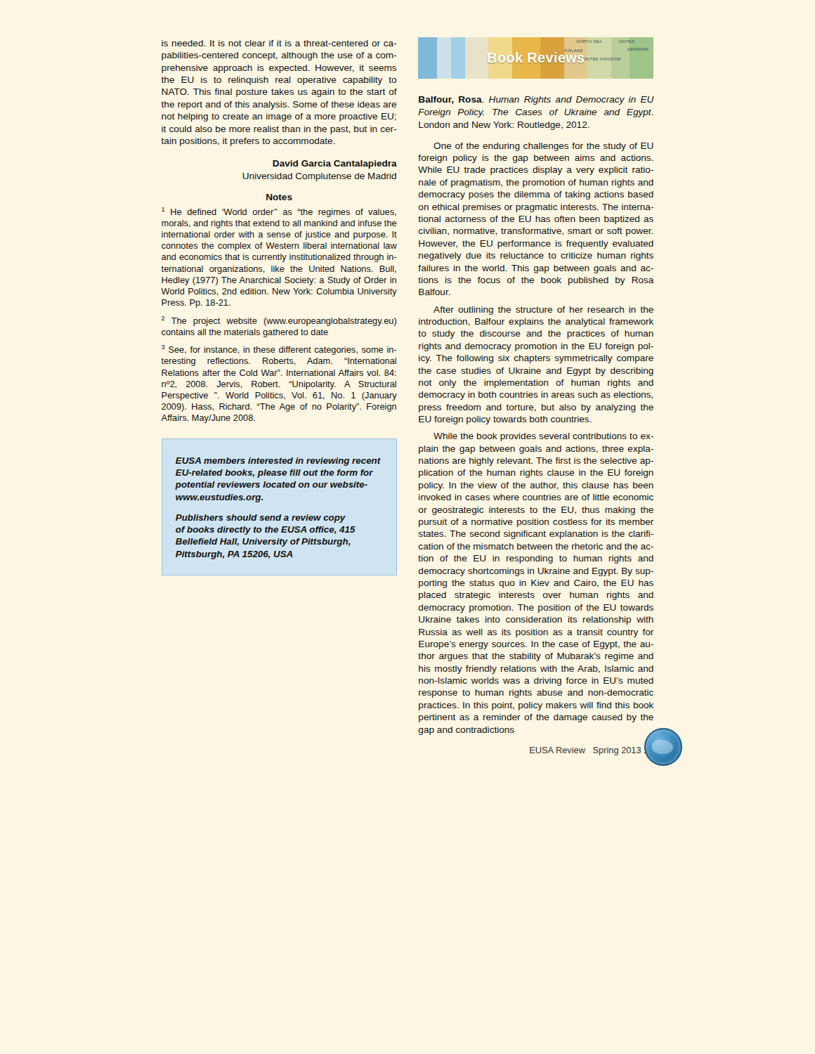is needed. It is not clear if it is a threat-centered or capabilities-centered concept, although the use of a comprehensive approach is expected. However, it seems the EU is to relinquish real operative capability to NATO. This final posture takes us again to the start of the report and of this analysis. Some of these ideas are not helping to create an image of a more proactive EU; it could also be more realist than in the past, but in certain positions, it prefers to accommodate.
David Garcia Cantalapiedra
Universidad Complutense de Madrid
Notes
1 He defined ‘World order’’ as “the regimes of values, morals, and rights that extend to all mankind and infuse the international order with a sense of justice and purpose. It connotes the complex of Western liberal international law and economics that is currently institutionalized through international organizations, like the United Nations. Bull, Hedley (1977) The Anarchical Society: a Study of Order in World Politics, 2nd edition. New York: Columbia University Press. Pp. 18-21.
2 The project website (www.europeanglobalstrategy.eu) contains all the materials gathered to date
3 See, for instance, in these different categories, some interesting reflections. Roberts, Adam. “International Relations after the Cold War”. International Affairs vol. 84: nº2, 2008. Jervis, Robert. “Unipolarity. A Structural Perspective ”. World Politics, Vol. 61, No. 1 (January 2009). Hass, Richard. “The Age of no Polarity”. Foreign Affairs. May/June 2008.
EUSA members interested in reviewing recent EU-related books, please fill out the form for potential reviewers located on our website-www.eustudies.org.
Publishers should send a review copy
of books directly to the EUSA office, 415 Bellefield Hall, University of Pittsburgh, Pittsburgh, PA 15206, USA
NORTH SEA UNITED DENMARK FINLAND UNITED KINGDOM
Book Reviews
Balfour, Rosa. Human Rights and Democracy in EU Foreign Policy. The Cases of Ukraine and Egypt. London and New York: Routledge, 2012.
One of the enduring challenges for the study of EU foreign policy is the gap between aims and actions. While EU trade practices display a very explicit rationale of pragmatism, the promotion of human rights and democracy poses the dilemma of taking actions based on ethical premises or pragmatic interests. The international actorness of the EU has often been baptized as civilian, normative, transformative, smart or soft power. However, the EU performance is frequently evaluated negatively due its reluctance to criticize human rights failures in the world. This gap between goals and actions is the focus of the book published by Rosa Balfour.
After outlining the structure of her research in the introduction, Balfour explains the analytical framework to study the discourse and the practices of human rights and democracy promotion in the EU foreign policy. The following six chapters symmetrically compare the case studies of Ukraine and Egypt by describing not only the implementation of human rights and democracy in both countries in areas such as elections, press freedom and torture, but also by analyzing the EU foreign policy towards both countries.
While the book provides several contributions to explain the gap between goals and actions, three explanations are highly relevant. The first is the selective application of the human rights clause in the EU foreign policy. In the view of the author, this clause has been invoked in cases where countries are of little economic or geostrategic interests to the EU, thus making the pursuit of a normative position costless for its member states. The second significant explanation is the clarification of the mismatch between the rhetoric and the action of the EU in responding to human rights and democracy shortcomings in Ukraine and Egypt. By supporting the status quo in Kiev and Cairo, the EU has placed strategic interests over human rights and democracy promotion. The position of the EU towards Ukraine takes into consideration its relationship with Russia as well as its position as a transit country for Europe’s energy sources. In the case of Egypt, the author argues that the stability of Mubarak’s regime and his mostly friendly relations with the Arab, Islamic and non-Islamic worlds was a driving force in EU’s muted response to human rights abuse and non-democratic practices. In this point, policy makers will find this book pertinent as a reminder of the damage caused by the gap and contradictions
EUSA Review Spring 2013 17